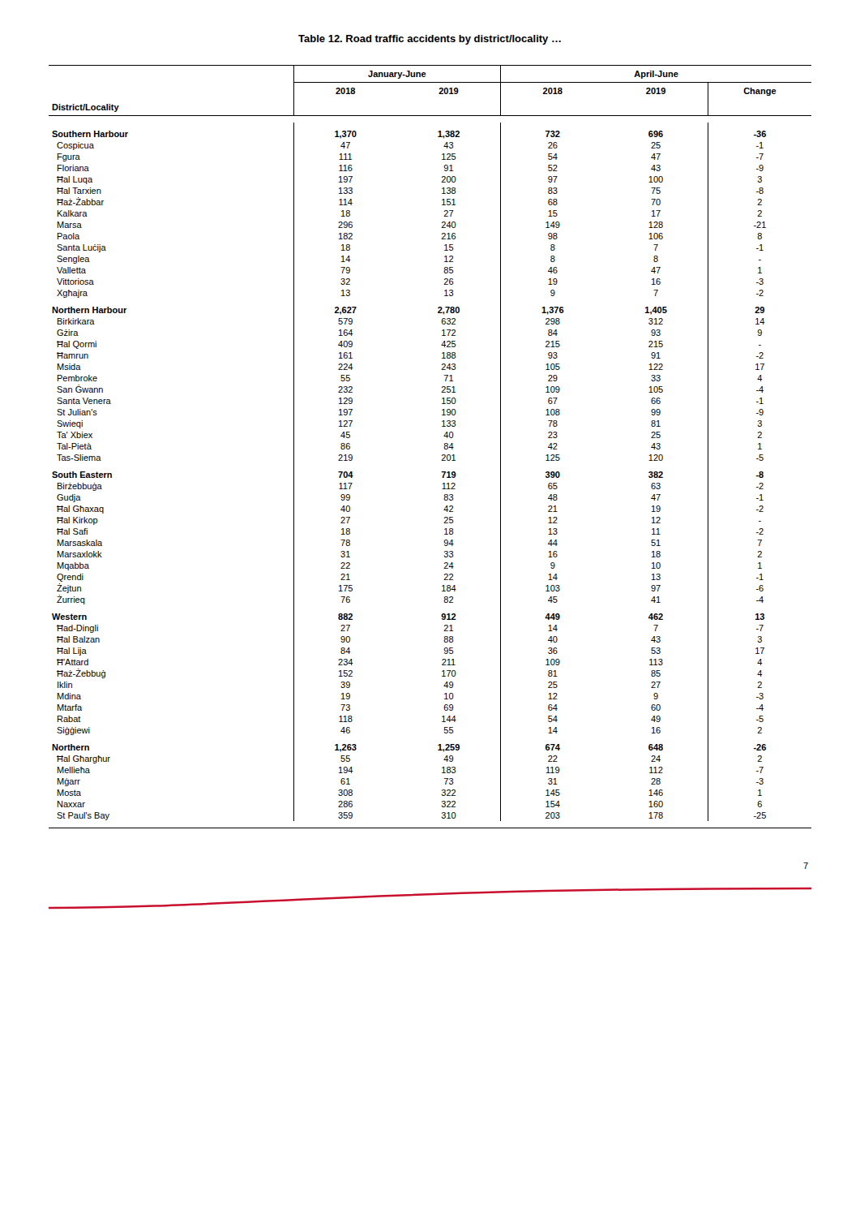Table 12. Road traffic accidents by district/locality …
| | January-June | April-June |
| --- | --- | --- |
| 2018 | 2019 | 2018 | 2019 | Change |
| District/Locality | | | | | |
| Southern Harbour | 1,370 | 1,382 | 732 | 696 | -36 |
| Cospicua | 47 | 43 | 26 | 25 | -1 |
| Fgura | 111 | 125 | 54 | 47 | -7 |
| Floriana | 116 | 91 | 52 | 43 | -9 |
| Ħal Luqa | 197 | 200 | 97 | 100 | 3 |
| Ħal Tarxien | 133 | 138 | 83 | 75 | -8 |
| Ħaż-Żabbar | 114 | 151 | 68 | 70 | 2 |
| Kalkara | 18 | 27 | 15 | 17 | 2 |
| Marsa | 296 | 240 | 149 | 128 | -21 |
| Paola | 182 | 216 | 98 | 106 | 8 |
| Santa Luċija | 18 | 15 | 8 | 7 | -1 |
| Senglea | 14 | 12 | 8 | 8 | - |
| Valletta | 79 | 85 | 46 | 47 | 1 |
| Vittoriosa | 32 | 26 | 19 | 16 | -3 |
| Xgħajra | 13 | 13 | 9 | 7 | -2 |
| Northern Harbour | 2,627 | 2,780 | 1,376 | 1,405 | 29 |
| Birkirkara | 579 | 632 | 298 | 312 | 14 |
| Gżira | 164 | 172 | 84 | 93 | 9 |
| Ħal Qormi | 409 | 425 | 215 | 215 | - |
| Ħamrun | 161 | 188 | 93 | 91 | -2 |
| Msida | 224 | 243 | 105 | 122 | 17 |
| Pembroke | 55 | 71 | 29 | 33 | 4 |
| San Ġwann | 232 | 251 | 109 | 105 | -4 |
| Santa Venera | 129 | 150 | 67 | 66 | -1 |
| St Julian's | 197 | 190 | 108 | 99 | -9 |
| Swieqi | 127 | 133 | 78 | 81 | 3 |
| Ta' Xbiex | 45 | 40 | 23 | 25 | 2 |
| Tal-Pietà | 86 | 84 | 42 | 43 | 1 |
| Tas-Sliema | 219 | 201 | 125 | 120 | -5 |
| South Eastern | 704 | 719 | 390 | 382 | -8 |
| Birżebbuġa | 117 | 112 | 65 | 63 | -2 |
| Gudja | 99 | 83 | 48 | 47 | -1 |
| Ħal Għaxaq | 40 | 42 | 21 | 19 | -2 |
| Ħal Kirkop | 27 | 25 | 12 | 12 | - |
| Ħal Safi | 18 | 18 | 13 | 11 | -2 |
| Marsaskala | 78 | 94 | 44 | 51 | 7 |
| Marsaxlokk | 31 | 33 | 16 | 18 | 2 |
| Mqabba | 22 | 24 | 9 | 10 | 1 |
| Qrendi | 21 | 22 | 14 | 13 | -1 |
| Żejtun | 175 | 184 | 103 | 97 | -6 |
| Żurrieq | 76 | 82 | 45 | 41 | -4 |
| Western | 882 | 912 | 449 | 462 | 13 |
| Ħad-Dingli | 27 | 21 | 14 | 7 | -7 |
| Ħal Balzan | 90 | 88 | 40 | 43 | 3 |
| Ħal Lija | 84 | 95 | 36 | 53 | 17 |
| Ħ'Attard | 234 | 211 | 109 | 113 | 4 |
| Ħaż-Żebbuġ | 152 | 170 | 81 | 85 | 4 |
| Iklin | 39 | 49 | 25 | 27 | 2 |
| Mdina | 19 | 10 | 12 | 9 | -3 |
| Mtarfa | 73 | 69 | 64 | 60 | -4 |
| Rabat | 118 | 144 | 54 | 49 | -5 |
| Siġġiewi | 46 | 55 | 14 | 16 | 2 |
| Northern | 1,263 | 1,259 | 674 | 648 | -26 |
| Ħal Għargħur | 55 | 49 | 22 | 24 | 2 |
| Mellieħa | 194 | 183 | 119 | 112 | -7 |
| Mġarr | 61 | 73 | 31 | 28 | -3 |
| Mosta | 308 | 322 | 145 | 146 | 1 |
| Naxxar | 286 | 322 | 154 | 160 | 6 |
| St Paul's Bay | 359 | 310 | 203 | 178 | -25 |
7